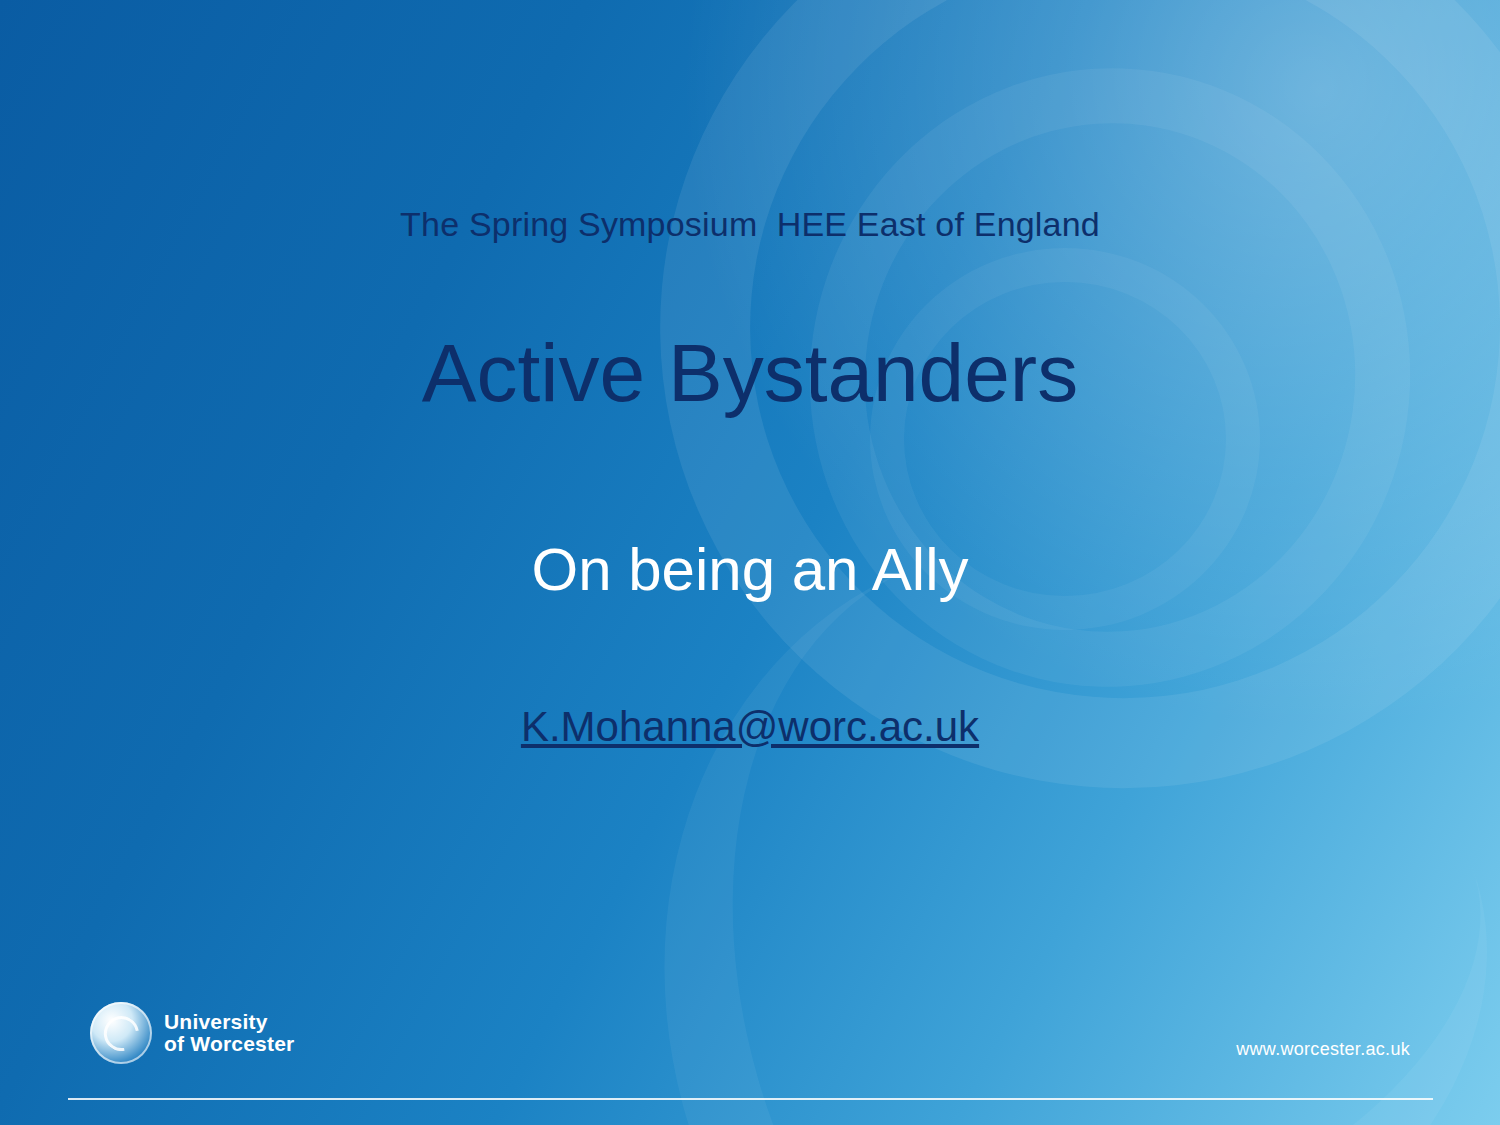The Spring Symposium HEE East of England
Active Bystanders
On being an Ally
K.Mohanna@worc.ac.uk
University
of Worcester
www.worcester.ac.uk